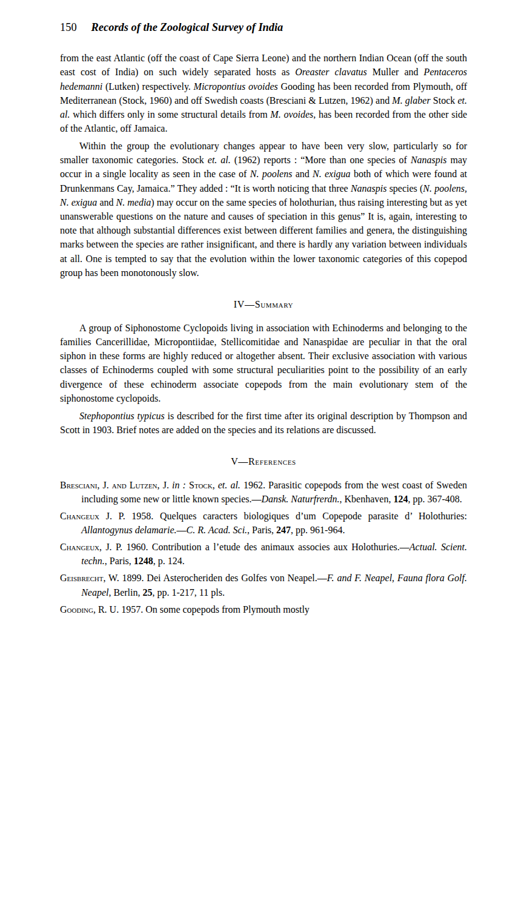150 Records of the Zoological Survey of India
from the east Atlantic (off the coast of Cape Sierra Leone) and the northern Indian Ocean (off the south east cost of India) on such widely separated hosts as Oreaster clavatus Muller and Pentaceros hedemanni (Lutken) respectively. Micropontius ovoides Gooding has been recorded from Plymouth, off Mediterranean (Stock, 1960) and off Swedish coasts (Bresciani & Lutzen, 1962) and M. glaber Stock et. al. which differs only in some structural details from M. ovoides, has been recorded from the other side of the Atlantic, off Jamaica.
Within the group the evolutionary changes appear to have been very slow, particularly so for smaller taxonomic categories. Stock et. al. (1962) reports : “More than one species of Nanaspis may occur in a single locality as seen in the case of N. poolens and N. exigua both of which were found at Drunkenmans Cay, Jamaica.” They added : “It is worth noticing that three Nanaspis species (N. poolens, N. exigua and N. media) may occur on the same species of holothurian, thus raising interesting but as yet unanswerable questions on the nature and causes of speciation in this genus” It is, again, interesting to note that although substantial differences exist between different families and genera, the distinguishing marks between the species are rather insignificant, and there is hardly any variation between individuals at all. One is tempted to say that the evolution within the lower taxonomic categories of this copepod group has been monotonously slow.
IV—Summary
A group of Siphonostome Cyclopoids living in association with Echinoderms and belonging to the families Cancerillidae, Micropontiidae, Stellicomitidae and Nanaspidae are peculiar in that the oral siphon in these forms are highly reduced or altogether absent. Their exclusive association with various classes of Echinoderms coupled with some structural peculiarities point to the possibility of an early divergence of these echinoderm associate copepods from the main evolutionary stem of the siphonostome cyclopoids.
Stephopontius typicus is described for the first time after its original description by Thompson and Scott in 1903. Brief notes are added on the species and its relations are discussed.
V—References
Bresciani, J. and Lutzen, J. in : Stock, et. al. 1962. Parasitic copepods from the west coast of Sweden including some new or little known species.—Dansk. Naturfrerdn., Kbenhaven, 124, pp. 367-408.
Changeux J. P. 1958. Quelques caracters biologiques d’um Copepode parasite d’ Holothuries: Allantogynus delamarie.—C. R. Acad. Sci., Paris, 247, pp. 961-964.
Changeux, J. P. 1960. Contribution a l’etude des animaux associes aux Holothuries.—Actual. Scient. techn., Paris, 1248, p. 124.
Geisbrecht, W. 1899. Dei Asterocheriden des Golfes von Neapel.—F. and F. Neapel, Fauna flora Golf. Neapel, Berlin, 25, pp. 1-217, 11 pls.
Gooding, R. U. 1957. On some copepods from Plymouth mostly